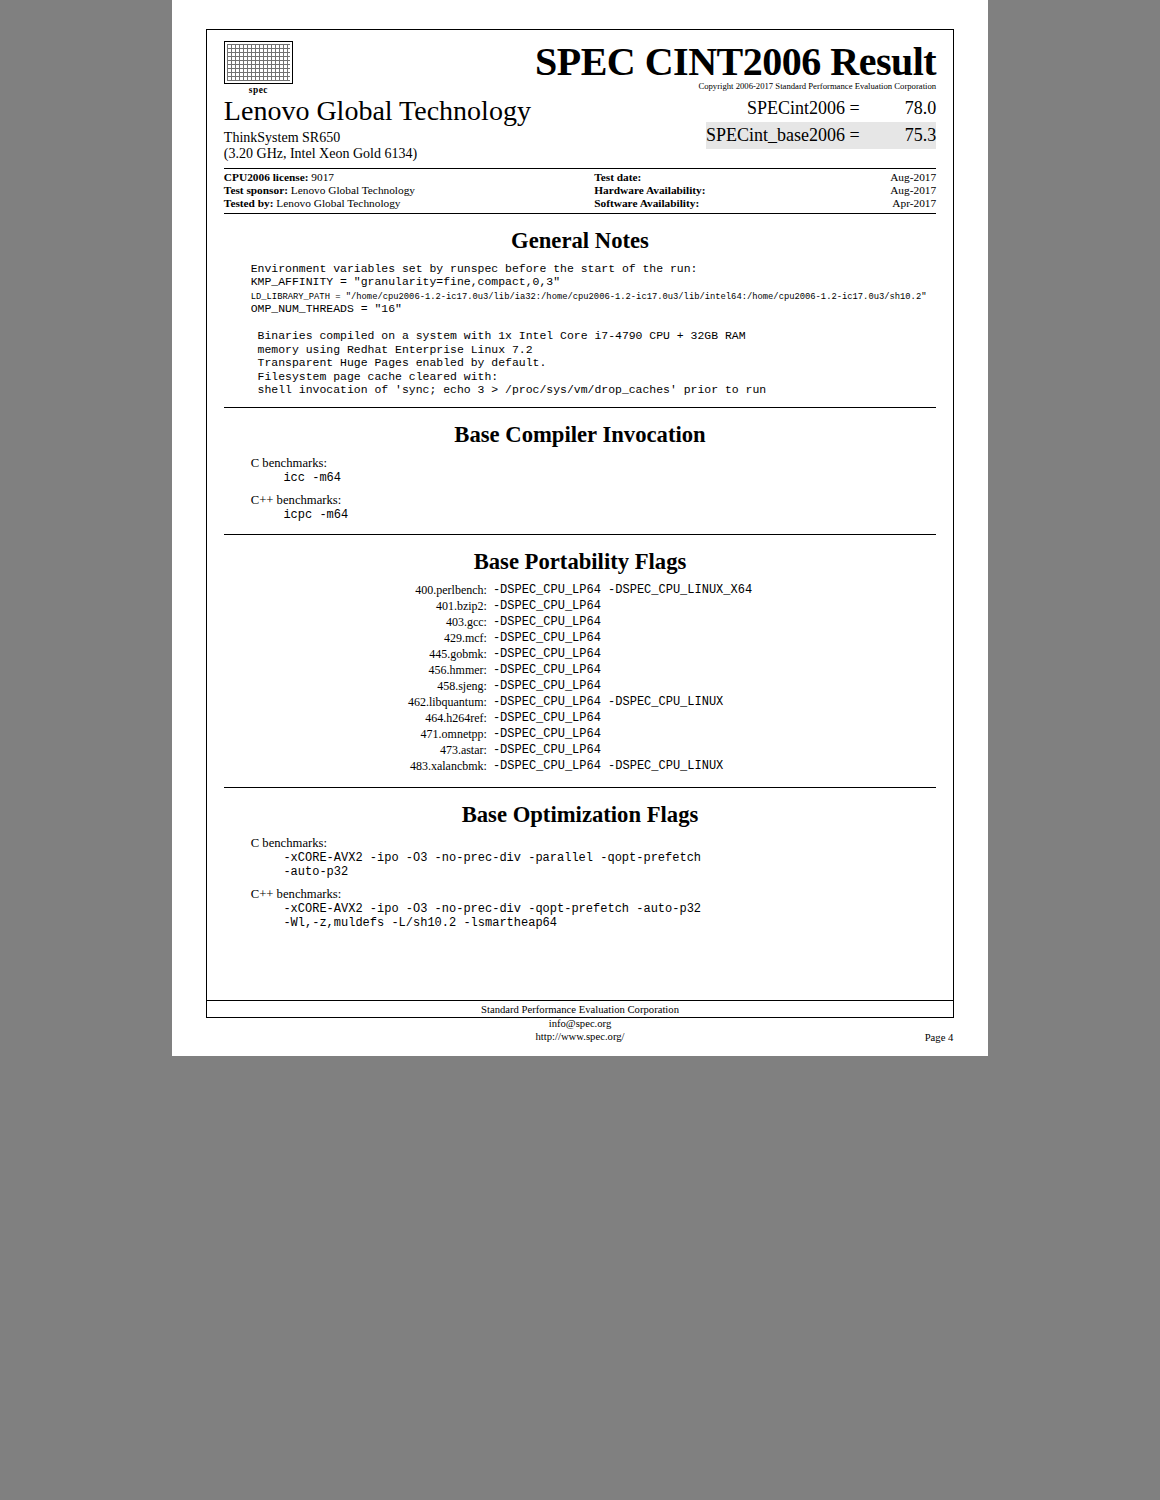spec
SPEC CINT2006 Result
Copyright 2006-2017 Standard Performance Evaluation Corporation
Lenovo Global Technology
ThinkSystem SR650 (3.20 GHz, Intel Xeon Gold 6134)
SPECint2006 = 78.0
SPECint_base2006 = 75.3
| CPU2006 license: 9017 | Test date: | Aug-2017 |
| Test sponsor: Lenovo Global Technology | Hardware Availability: | Aug-2017 |
| Tested by: Lenovo Global Technology | Software Availability: | Apr-2017 |
General Notes
Environment variables set by runspec before the start of the run:
KMP_AFFINITY = "granularity=fine,compact,0,3"
LD_LIBRARY_PATH = "/home/cpu2006-1.2-ic17.0u3/lib/ia32:/home/cpu2006-1.2-ic17.0u3/lib/intel64:/home/cpu2006-1.2-ic17.0u3/sh10.2"
OMP_NUM_THREADS = "16"

 Binaries compiled on a system with 1x Intel Core i7-4790 CPU + 32GB RAM
 memory using Redhat Enterprise Linux 7.2
 Transparent Huge Pages enabled by default.
 Filesystem page cache cleared with:
 shell invocation of 'sync; echo 3 > /proc/sys/vm/drop_caches' prior to run
Base Compiler Invocation
C benchmarks:
icc -m64
C++ benchmarks:
icpc -m64
Base Portability Flags
| 400.perlbench: | -DSPEC_CPU_LP64 -DSPEC_CPU_LINUX_X64 |
| 401.bzip2: | -DSPEC_CPU_LP64 |
| 403.gcc: | -DSPEC_CPU_LP64 |
| 429.mcf: | -DSPEC_CPU_LP64 |
| 445.gobmk: | -DSPEC_CPU_LP64 |
| 456.hmmer: | -DSPEC_CPU_LP64 |
| 458.sjeng: | -DSPEC_CPU_LP64 |
| 462.libquantum: | -DSPEC_CPU_LP64 -DSPEC_CPU_LINUX |
| 464.h264ref: | -DSPEC_CPU_LP64 |
| 471.omnetpp: | -DSPEC_CPU_LP64 |
| 473.astar: | -DSPEC_CPU_LP64 |
| 483.xalancbmk: | -DSPEC_CPU_LP64 -DSPEC_CPU_LINUX |
Base Optimization Flags
C benchmarks:
-xCORE-AVX2 -ipo -O3 -no-prec-div -parallel -qopt-prefetch
-auto-p32
C++ benchmarks:
-xCORE-AVX2 -ipo -O3 -no-prec-div -qopt-prefetch -auto-p32
-Wl,-z,muldefs -L/sh10.2 -lsmartheap64
Standard Performance Evaluation Corporation
info@spec.org
http://www.spec.org/
Page 4